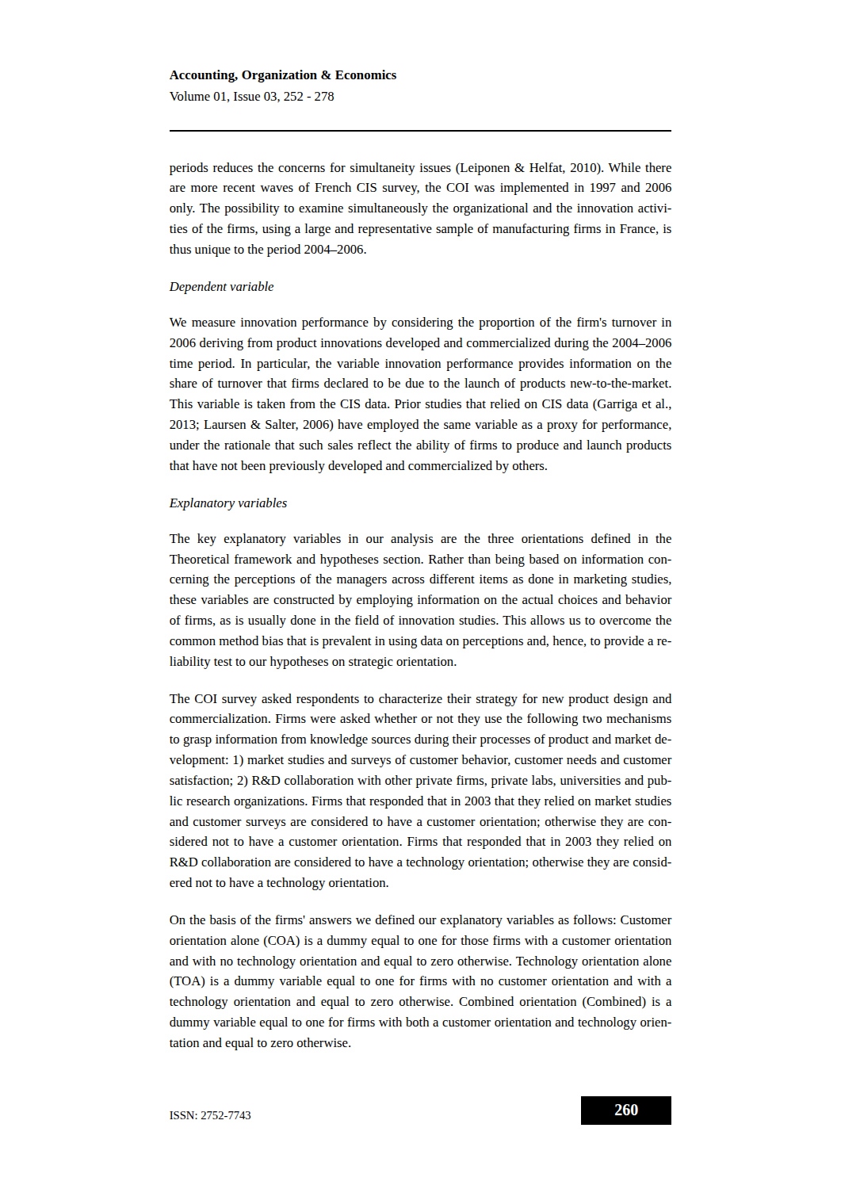Accounting, Organization & Economics
Volume 01, Issue 03, 252 - 278
periods reduces the concerns for simultaneity issues (Leiponen & Helfat, 2010). While there are more recent waves of French CIS survey, the COI was implemented in 1997 and 2006 only. The possibility to examine simultaneously the organizational and the innovation activities of the firms, using a large and representative sample of manufacturing firms in France, is thus unique to the period 2004–2006.
Dependent variable
We measure innovation performance by considering the proportion of the firm's turnover in 2006 deriving from product innovations developed and commercialized during the 2004–2006 time period. In particular, the variable innovation performance provides information on the share of turnover that firms declared to be due to the launch of products new-to-the-market. This variable is taken from the CIS data. Prior studies that relied on CIS data (Garriga et al., 2013; Laursen & Salter, 2006) have employed the same variable as a proxy for performance, under the rationale that such sales reflect the ability of firms to produce and launch products that have not been previously developed and commercialized by others.
Explanatory variables
The key explanatory variables in our analysis are the three orientations defined in the Theoretical framework and hypotheses section. Rather than being based on information concerning the perceptions of the managers across different items as done in marketing studies, these variables are constructed by employing information on the actual choices and behavior of firms, as is usually done in the field of innovation studies. This allows us to overcome the common method bias that is prevalent in using data on perceptions and, hence, to provide a reliability test to our hypotheses on strategic orientation.
The COI survey asked respondents to characterize their strategy for new product design and commercialization. Firms were asked whether or not they use the following two mechanisms to grasp information from knowledge sources during their processes of product and market development: 1) market studies and surveys of customer behavior, customer needs and customer satisfaction; 2) R&D collaboration with other private firms, private labs, universities and public research organizations. Firms that responded that in 2003 that they relied on market studies and customer surveys are considered to have a customer orientation; otherwise they are considered not to have a customer orientation. Firms that responded that in 2003 they relied on R&D collaboration are considered to have a technology orientation; otherwise they are considered not to have a technology orientation.
On the basis of the firms' answers we defined our explanatory variables as follows: Customer orientation alone (COA) is a dummy equal to one for those firms with a customer orientation and with no technology orientation and equal to zero otherwise. Technology orientation alone (TOA) is a dummy variable equal to one for firms with no customer orientation and with a technology orientation and equal to zero otherwise. Combined orientation (Combined) is a dummy variable equal to one for firms with both a customer orientation and technology orientation and equal to zero otherwise.
ISSN: 2752-7743
260